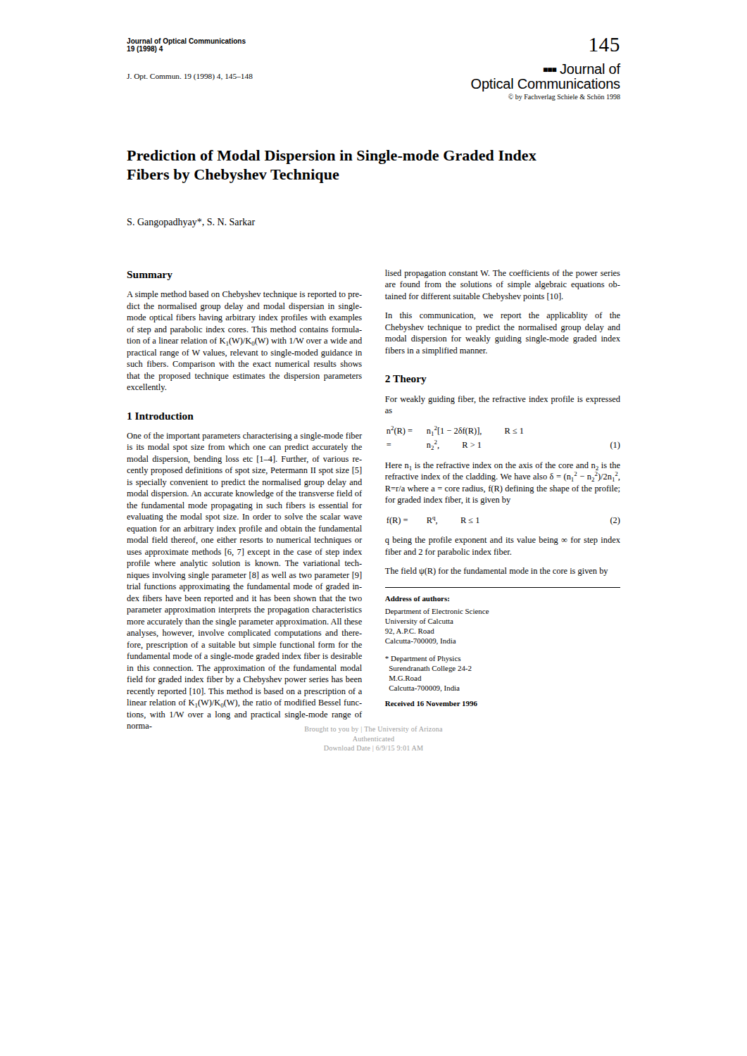Journal of Optical Communications
19 (1998) 4
145
J. Opt. Commun. 19 (1998) 4, 145–148
■■■ Journal of Optical Communications
© by Fachverlag Schiele & Schön 1998
Prediction of Modal Dispersion in Single-mode Graded Index
Fibers by Chebyshev Technique
S. Gangopadhyay*, S. N. Sarkar
Summary
A simple method based on Chebyshev technique is reported to predict the normalised group delay and modal dispersian in single-mode optical fibers having arbitrary index profiles with examples of step and parabolic index cores. This method contains formulation of a linear relation of K1(W)/K0(W) with 1/W over a wide and practical range of W values, relevant to single-moded guidance in such fibers. Comparison with the exact numerical results shows that the proposed technique estimates the dispersion parameters excellently.
1 Introduction
One of the important parameters characterising a single-mode fiber is its modal spot size from which one can predict accurately the modal dispersion, bending loss etc [1–4]. Further, of various recently proposed definitions of spot size, Petermann II spot size [5] is specially convenient to predict the normalised group delay and modal dispersion. An accurate knowledge of the transverse field of the fundamental mode propagating in such fibers is essential for evaluating the modal spot size. In order to solve the scalar wave equation for an arbitrary index profile and obtain the fundamental modal field thereof, one either resorts to numerical techniques or uses approximate methods [6, 7] except in the case of step index profile where analytic solution is known. The variational techniques involving single parameter [8] as well as two parameter [9] trial functions approximating the fundamental mode of graded index fibers have been reported and it has been shown that the two parameter approximation interprets the propagation characteristics more accurately than the single parameter approximation. All these analyses, however, involve complicated computations and therefore, prescription of a suitable but simple functional form for the fundamental mode of a single-mode graded index fiber is desirable in this connection. The approximation of the fundamental modal field for graded index fiber by a Chebyshev power series has been recently reported [10]. This method is based on a prescription of a linear relation of K1(W)/K0(W), the ratio of modified Bessel functions, with 1/W over a long and practical single-mode range of norma-
lised propagation constant W. The coefficients of the power series are found from the solutions of simple algebraic equations obtained for different suitable Chebyshev points [10].
In this communication, we report the applicablity of the Chebyshev technique to predict the normalised group delay and modal dispersion for weakly guiding single-mode graded index fibers in a simplified manner.
2 Theory
For weakly guiding fiber, the refractive index profile is expressed as
n2(R) = n12[1 − 2δf(R)], R ≤ 1
= n22, R > 1
(1)
Here n1 is the refractive index on the axis of the core and n2 is the refractive index of the cladding. We have also δ = (n12 − n22)/2n12, R=r/a where a = core radius, f(R) defining the shape of the profile; for graded index fiber, it is given by
f(R) = Rq, R ≤ 1
(2)
q being the profile exponent and its value being ∞ for step index fiber and 2 for parabolic index fiber.
The field ψ(R) for the fundamental mode in the core is given by
Address of authors:
Department of Electronic Science
University of Calcutta
92, A.P.C. Road
Calcutta-700009, India
* Department of Physics
Surendranath College 24-2
M.G.Road
Calcutta-700009, India
Received 16 November 1996
Brought to you by | The University of Arizona
Authenticated
Download Date | 6/9/15 9:01 AM